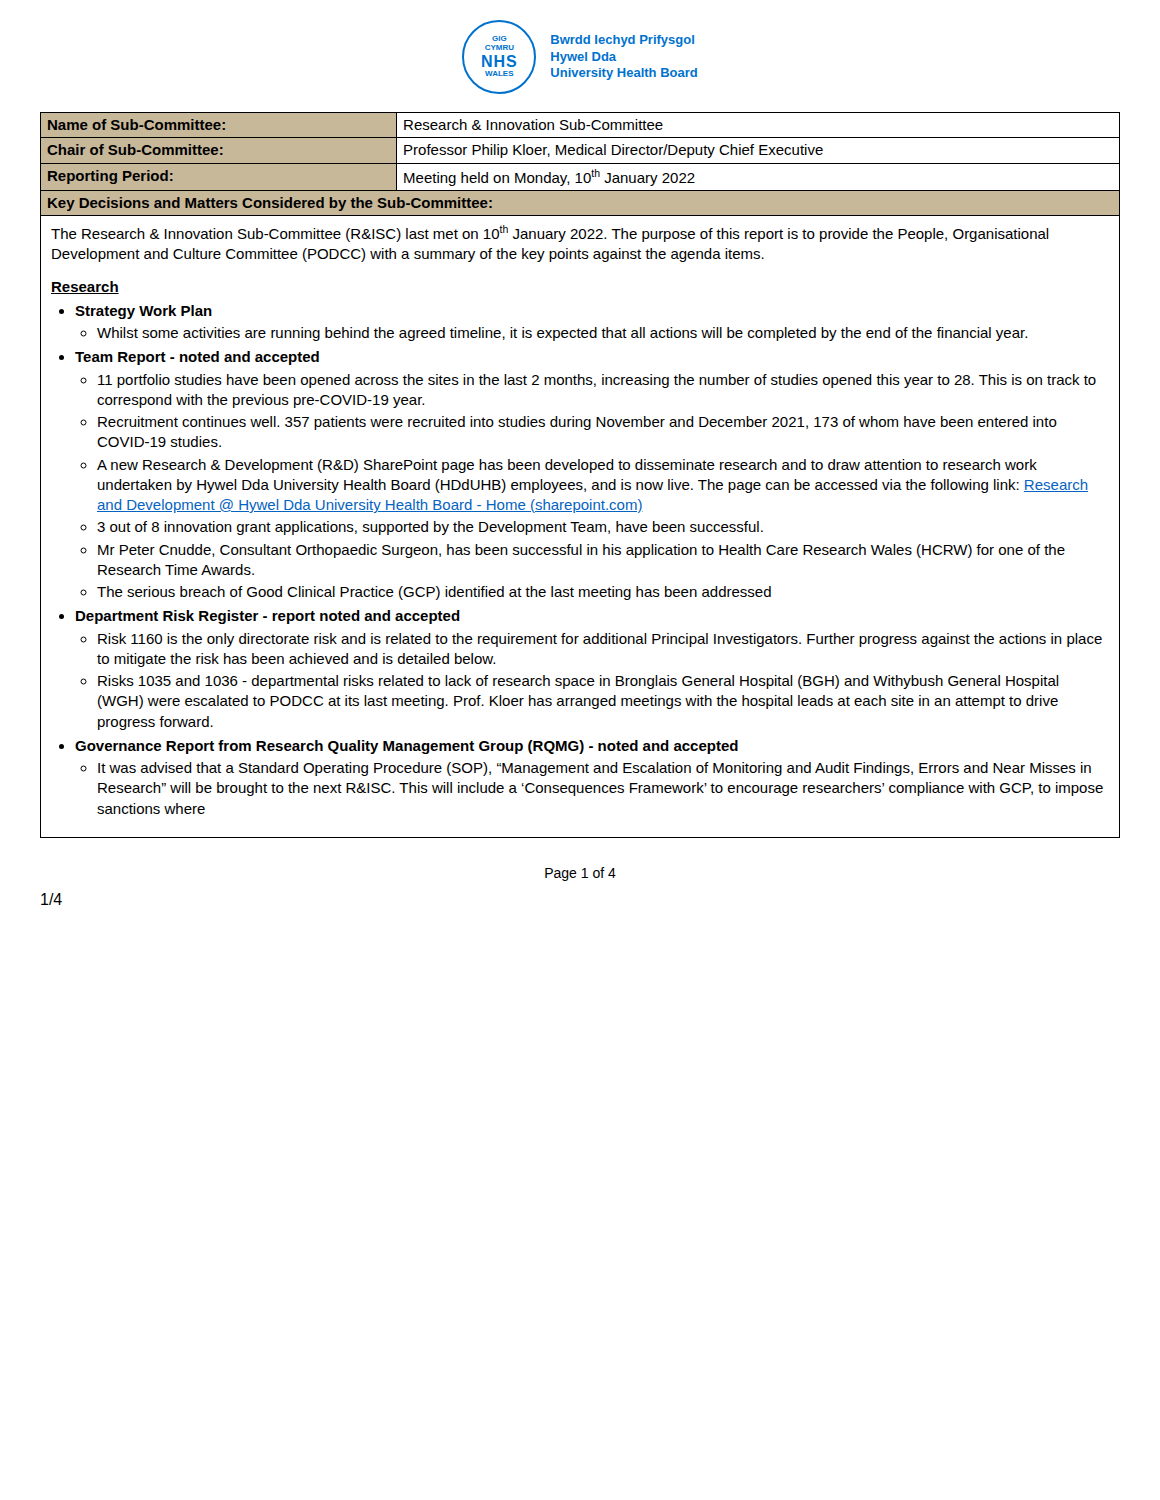GIG
CYMRU NHS WALES
Bwrdd Iechyd Prifysgol
Hywel Dda
University Health Board
| Name of Sub-Committee: | Research & Innovation Sub-Committee |
| Chair of Sub-Committee: | Professor Philip Kloer, Medical Director/Deputy Chief Executive |
| Reporting Period: | Meeting held on Monday, 10 th January 2022 |
| Key Decisions and Matters Considered by the Sub-Committee: |
The Research & Innovation Sub-Committee (R&ISC) last met on 10th January 2022. The purpose of this report is to provide the People, Organisational Development and Culture Committee (PODCC) with a summary of the key points against the agenda items.
Research
Strategy Work Plan
Whilst some activities are running behind the agreed timeline, it is expected that all actions will be completed by the end of the financial year.
Team Report - noted and accepted
11 portfolio studies have been opened across the sites in the last 2 months, increasing the number of studies opened this year to 28. This is on track to correspond with the previous pre-COVID-19 year.
Recruitment continues well. 357 patients were recruited into studies during November and December 2021, 173 of whom have been entered into COVID-19 studies.
A new Research & Development (R&D) SharePoint page has been developed to disseminate research and to draw attention to research work undertaken by Hywel Dda University Health Board (HDdUHB) employees, and is now live. The page can be accessed via the following link: Research and Development @ Hywel Dda University Health Board - Home (sharepoint.com)
3 out of 8 innovation grant applications, supported by the Development Team, have been successful.
Mr Peter Cnudde, Consultant Orthopaedic Surgeon, has been successful in his application to Health Care Research Wales (HCRW) for one of the Research Time Awards.
The serious breach of Good Clinical Practice (GCP) identified at the last meeting has been addressed
Department Risk Register - report noted and accepted
Risk 1160 is the only directorate risk and is related to the requirement for additional Principal Investigators. Further progress against the actions in place to mitigate the risk has been achieved and is detailed below.
Risks 1035 and 1036 - departmental risks related to lack of research space in Bronglais General Hospital (BGH) and Withybush General Hospital (WGH) were escalated to PODCC at its last meeting. Prof. Kloer has arranged meetings with the hospital leads at each site in an attempt to drive progress forward.
Governance Report from Research Quality Management Group (RQMG) - noted and accepted
It was advised that a Standard Operating Procedure (SOP), “Management and Escalation of Monitoring and Audit Findings, Errors and Near Misses in Research” will be brought to the next R&ISC. This will include a ‘Consequences Framework’ to encourage researchers’ compliance with GCP, to impose sanctions where
Page 1 of 4
1/4